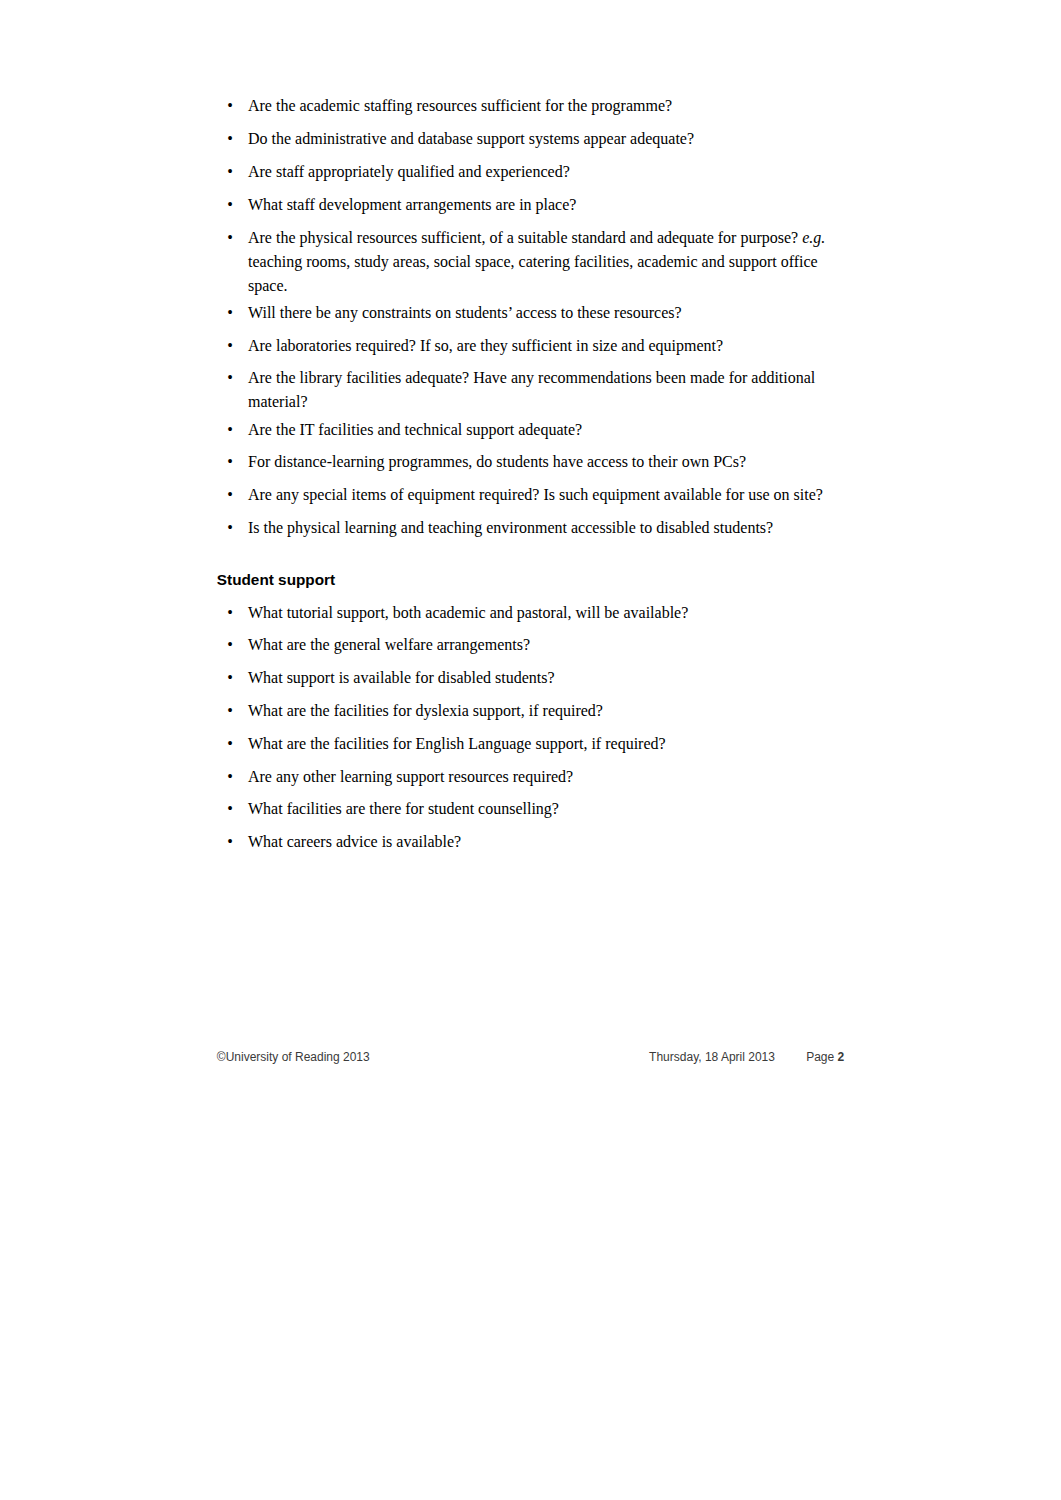Are the academic staffing resources sufficient for the programme?
Do the administrative and database support systems appear adequate?
Are staff appropriately qualified and experienced?
What staff development arrangements are in place?
Are the physical resources sufficient, of a suitable standard and adequate for purpose? e.g. teaching rooms, study areas, social space, catering facilities, academic and support office space.
Will there be any constraints on students’ access to these resources?
Are laboratories required? If so, are they sufficient in size and equipment?
Are the library facilities adequate? Have any recommendations been made for additional material?
Are the IT facilities and technical support adequate?
For distance-learning programmes, do students have access to their own PCs?
Are any special items of equipment required? Is such equipment available for use on site?
Is the physical learning and teaching environment accessible to disabled students?
Student support
What tutorial support, both academic and pastoral, will be available?
What are the general welfare arrangements?
What support is available for disabled students?
What are the facilities for dyslexia support, if required?
What are the facilities for English Language support, if required?
Are any other learning support resources required?
What facilities are there for student counselling?
What careers advice is available?
©University of Reading 2013
Thursday, 18 April 2013 Page 2